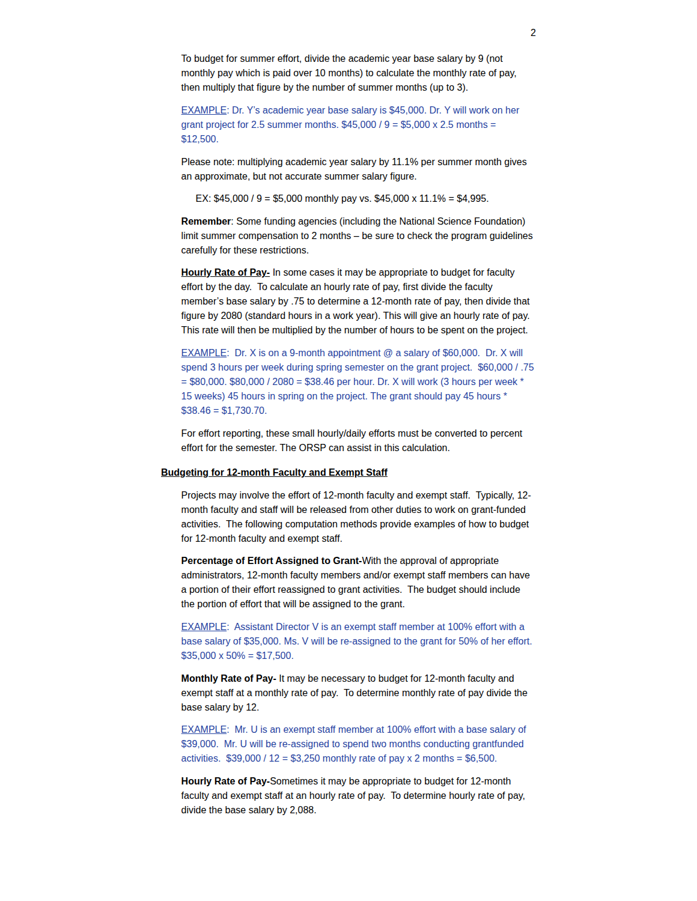2
To budget for summer effort, divide the academic year base salary by 9 (not monthly pay which is paid over 10 months) to calculate the monthly rate of pay, then multiply that figure by the number of summer months (up to 3).
EXAMPLE: Dr. Y’s academic year base salary is $45,000. Dr. Y will work on her grant project for 2.5 summer months. $45,000 / 9 = $5,000 x 2.5 months = $12,500.
Please note: multiplying academic year salary by 11.1% per summer month gives an approximate, but not accurate summer salary figure.
EX: $45,000 / 9 = $5,000 monthly pay vs. $45,000 x 11.1% = $4,995.
Remember: Some funding agencies (including the National Science Foundation) limit summer compensation to 2 months – be sure to check the program guidelines carefully for these restrictions.
Hourly Rate of Pay- In some cases it may be appropriate to budget for faculty effort by the day. To calculate an hourly rate of pay, first divide the faculty member’s base salary by .75 to determine a 12-month rate of pay, then divide that figure by 2080 (standard hours in a work year). This will give an hourly rate of pay. This rate will then be multiplied by the number of hours to be spent on the project.
EXAMPLE: Dr. X is on a 9-month appointment @ a salary of $60,000. Dr. X will spend 3 hours per week during spring semester on the grant project. $60,000 / .75 = $80,000. $80,000 / 2080 = $38.46 per hour. Dr. X will work (3 hours per week * 15 weeks) 45 hours in spring on the project. The grant should pay 45 hours * $38.46 = $1,730.70.
For effort reporting, these small hourly/daily efforts must be converted to percent effort for the semester. The ORSP can assist in this calculation.
Budgeting for 12-month Faculty and Exempt Staff
Projects may involve the effort of 12-month faculty and exempt staff. Typically, 12-month faculty and staff will be released from other duties to work on grant-funded activities. The following computation methods provide examples of how to budget for 12-month faculty and exempt staff.
Percentage of Effort Assigned to Grant-With the approval of appropriate administrators, 12-month faculty members and/or exempt staff members can have a portion of their effort reassigned to grant activities. The budget should include the portion of effort that will be assigned to the grant.
EXAMPLE: Assistant Director V is an exempt staff member at 100% effort with a base salary of $35,000. Ms. V will be re-assigned to the grant for 50% of her effort. $35,000 x 50% = $17,500.
Monthly Rate of Pay- It may be necessary to budget for 12-month faculty and exempt staff at a monthly rate of pay. To determine monthly rate of pay divide the base salary by 12.
EXAMPLE: Mr. U is an exempt staff member at 100% effort with a base salary of $39,000. Mr. U will be re-assigned to spend two months conducting grantfunded activities. $39,000 / 12 = $3,250 monthly rate of pay x 2 months = $6,500.
Hourly Rate of Pay-Sometimes it may be appropriate to budget for 12-month faculty and exempt staff at an hourly rate of pay. To determine hourly rate of pay, divide the base salary by 2,088.